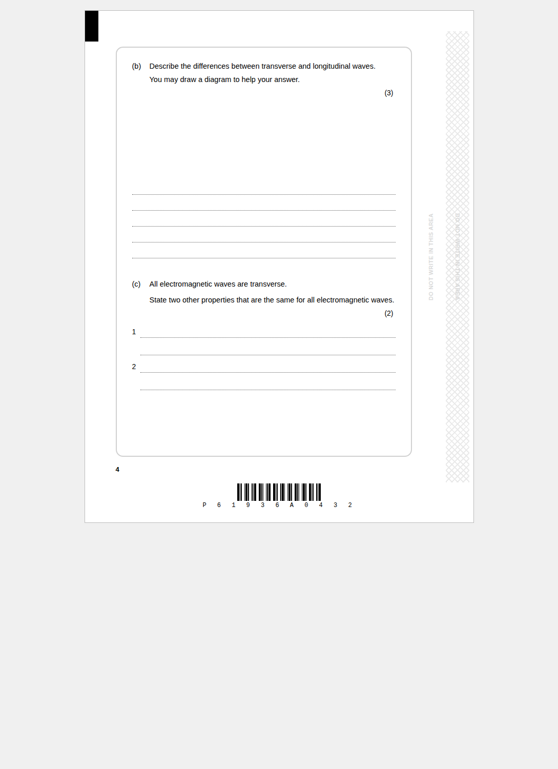DO NOT WRITE IN THIS AREA
DO NOT WRITE IN THIS AREA
(b)
Describe the differences between transverse and longitudinal waves.
You may draw a diagram to help your answer.
(3)
(c)
All electromagnetic waves are transverse.
State two other properties that are the same for all electromagnetic waves.
(2)
1
2
4
P 6 1 9 3 6 A 0 4 3 2